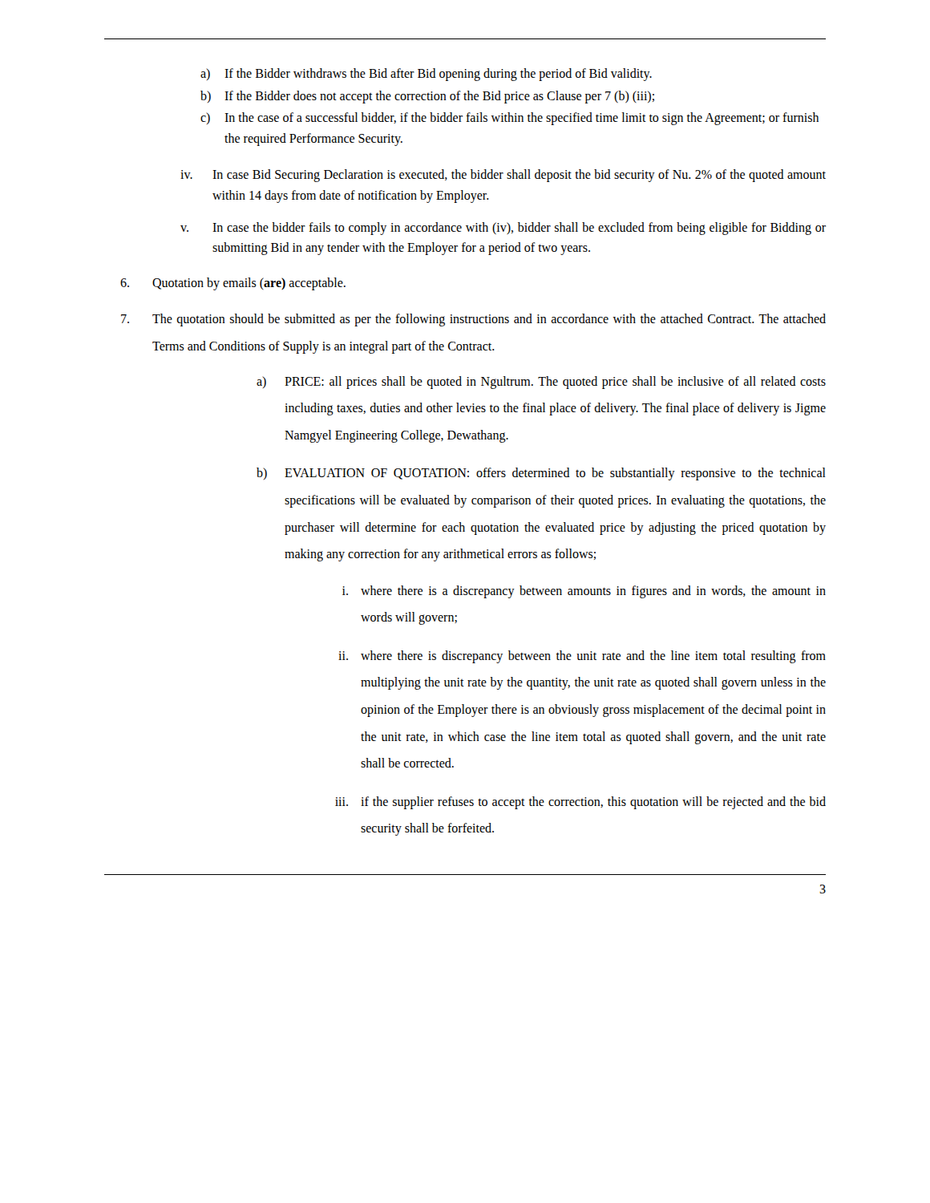a) If the Bidder withdraws the Bid after Bid opening during the period of Bid validity.
b) If the Bidder does not accept the correction of the Bid price as Clause per 7 (b) (iii);
c) In the case of a successful bidder, if the bidder fails within the specified time limit to sign the Agreement; or furnish the required Performance Security.
iv. In case Bid Securing Declaration is executed, the bidder shall deposit the bid security of Nu. 2% of the quoted amount within 14 days from date of notification by Employer.
v. In case the bidder fails to comply in accordance with (iv), bidder shall be excluded from being eligible for Bidding or submitting Bid in any tender with the Employer for a period of two years.
6. Quotation by emails (are) acceptable.
7. The quotation should be submitted as per the following instructions and in accordance with the attached Contract. The attached Terms and Conditions of Supply is an integral part of the Contract.
a) PRICE: all prices shall be quoted in Ngultrum. The quoted price shall be inclusive of all related costs including taxes, duties and other levies to the final place of delivery. The final place of delivery is Jigme Namgyel Engineering College, Dewathang.
b) EVALUATION OF QUOTATION: offers determined to be substantially responsive to the technical specifications will be evaluated by comparison of their quoted prices. In evaluating the quotations, the purchaser will determine for each quotation the evaluated price by adjusting the priced quotation by making any correction for any arithmetical errors as follows;
i. where there is a discrepancy between amounts in figures and in words, the amount in words will govern;
ii. where there is discrepancy between the unit rate and the line item total resulting from multiplying the unit rate by the quantity, the unit rate as quoted shall govern unless in the opinion of the Employer there is an obviously gross misplacement of the decimal point in the unit rate, in which case the line item total as quoted shall govern, and the unit rate shall be corrected.
iii. if the supplier refuses to accept the correction, this quotation will be rejected and the bid security shall be forfeited.
3